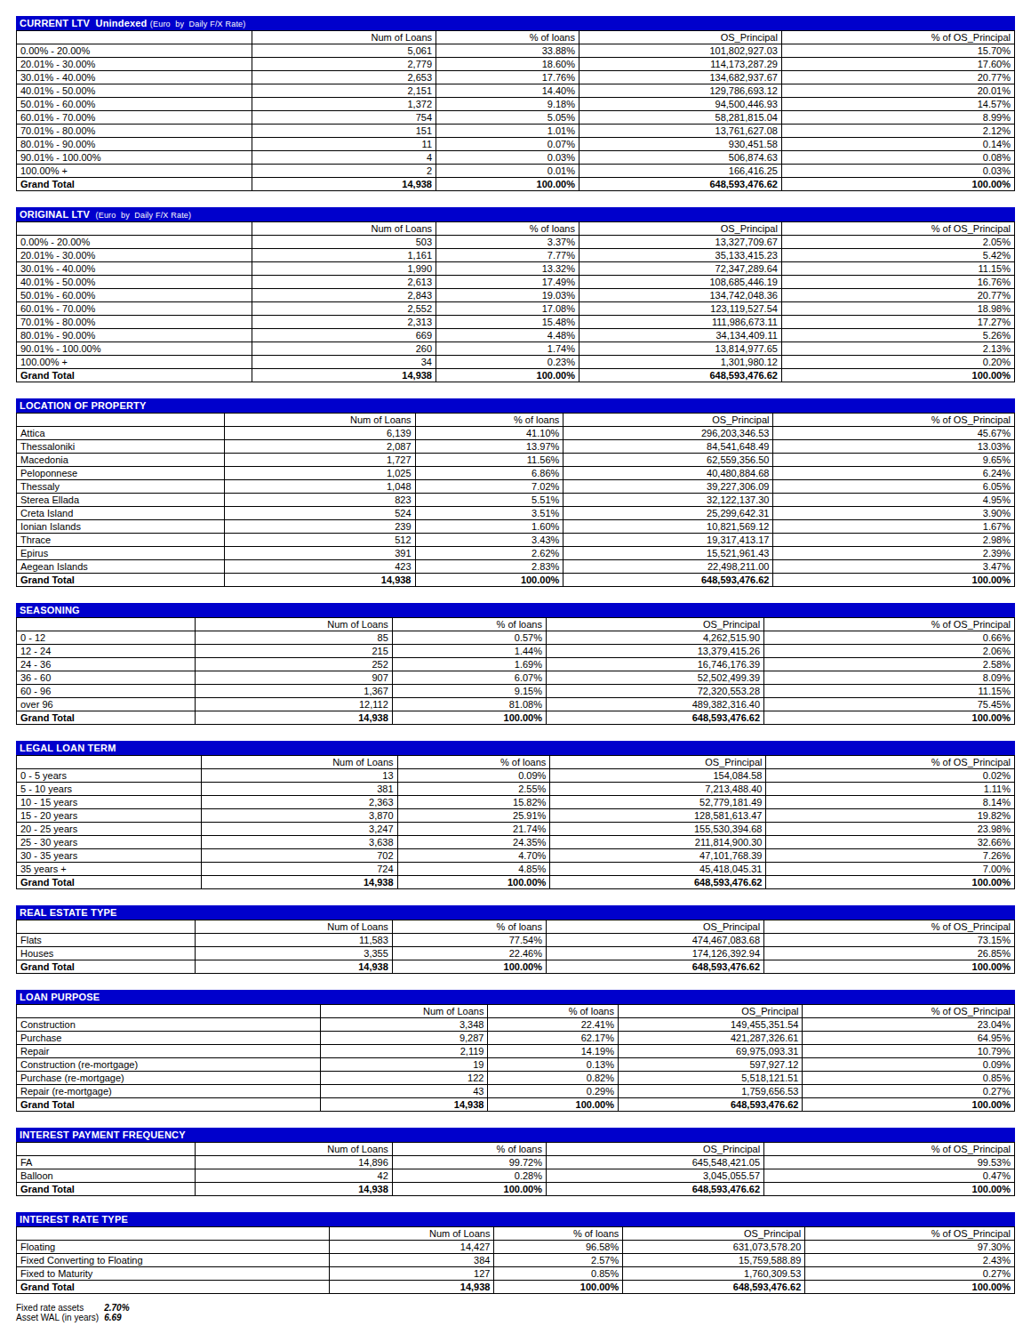CURRENT LTV Unindexed (Euro by Daily F/X Rate)
| | Num of Loans | % of loans | OS_Principal | % of OS_Principal |
| --- | --- | --- | --- | --- |
| 0.00% - 20.00% | 5,061 | 33.88% | 101,802,927.03 | 15.70% |
| 20.01% - 30.00% | 2,779 | 18.60% | 114,173,287.29 | 17.60% |
| 30.01% - 40.00% | 2,653 | 17.76% | 134,682,937.67 | 20.77% |
| 40.01% - 50.00% | 2,151 | 14.40% | 129,786,693.12 | 20.01% |
| 50.01% - 60.00% | 1,372 | 9.18% | 94,500,446.93 | 14.57% |
| 60.01% - 70.00% | 754 | 5.05% | 58,281,815.04 | 8.99% |
| 70.01% - 80.00% | 151 | 1.01% | 13,761,627.08 | 2.12% |
| 80.01% - 90.00% | 11 | 0.07% | 930,451.58 | 0.14% |
| 90.01% - 100.00% | 4 | 0.03% | 506,874.63 | 0.08% |
| 100.00% + | 2 | 0.01% | 166,416.25 | 0.03% |
| Grand Total | 14,938 | 100.00% | 648,593,476.62 | 100.00% |
ORIGINAL LTV (Euro by Daily F/X Rate)
| | Num of Loans | % of loans | OS_Principal | % of OS_Principal |
| --- | --- | --- | --- | --- |
| 0.00% - 20.00% | 503 | 3.37% | 13,327,709.67 | 2.05% |
| 20.01% - 30.00% | 1,161 | 7.77% | 35,133,415.23 | 5.42% |
| 30.01% - 40.00% | 1,990 | 13.32% | 72,347,289.64 | 11.15% |
| 40.01% - 50.00% | 2,613 | 17.49% | 108,685,446.19 | 16.76% |
| 50.01% - 60.00% | 2,843 | 19.03% | 134,742,048.36 | 20.77% |
| 60.01% - 70.00% | 2,552 | 17.08% | 123,119,527.54 | 18.98% |
| 70.01% - 80.00% | 2,313 | 15.48% | 111,986,673.11 | 17.27% |
| 80.01% - 90.00% | 669 | 4.48% | 34,134,409.11 | 5.26% |
| 90.01% - 100.00% | 260 | 1.74% | 13,814,977.65 | 2.13% |
| 100.00% + | 34 | 0.23% | 1,301,980.12 | 0.20% |
| Grand Total | 14,938 | 100.00% | 648,593,476.62 | 100.00% |
LOCATION OF PROPERTY
| | Num of Loans | % of loans | OS_Principal | % of OS_Principal |
| --- | --- | --- | --- | --- |
| Attica | 6,139 | 41.10% | 296,203,346.53 | 45.67% |
| Thessaloniki | 2,087 | 13.97% | 84,541,648.49 | 13.03% |
| Macedonia | 1,727 | 11.56% | 62,559,356.50 | 9.65% |
| Peloponnese | 1,025 | 6.86% | 40,480,884.68 | 6.24% |
| Thessaly | 1,048 | 7.02% | 39,227,306.09 | 6.05% |
| Sterea Ellada | 823 | 5.51% | 32,122,137.30 | 4.95% |
| Creta Island | 524 | 3.51% | 25,299,642.31 | 3.90% |
| Ionian Islands | 239 | 1.60% | 10,821,569.12 | 1.67% |
| Thrace | 512 | 3.43% | 19,317,413.17 | 2.98% |
| Epirus | 391 | 2.62% | 15,521,961.43 | 2.39% |
| Aegean Islands | 423 | 2.83% | 22,498,211.00 | 3.47% |
| Grand Total | 14,938 | 100.00% | 648,593,476.62 | 100.00% |
SEASONING
| | Num of Loans | % of loans | OS_Principal | % of OS_Principal |
| --- | --- | --- | --- | --- |
| 0 - 12 | 85 | 0.57% | 4,262,515.90 | 0.66% |
| 12 - 24 | 215 | 1.44% | 13,379,415.26 | 2.06% |
| 24 - 36 | 252 | 1.69% | 16,746,176.39 | 2.58% |
| 36 - 60 | 907 | 6.07% | 52,502,499.39 | 8.09% |
| 60 - 96 | 1,367 | 9.15% | 72,320,553.28 | 11.15% |
| over 96 | 12,112 | 81.08% | 489,382,316.40 | 75.45% |
| Grand Total | 14,938 | 100.00% | 648,593,476.62 | 100.00% |
LEGAL LOAN TERM
| | Num of Loans | % of loans | OS_Principal | % of OS_Principal |
| --- | --- | --- | --- | --- |
| 0 - 5 years | 13 | 0.09% | 154,084.58 | 0.02% |
| 5 - 10 years | 381 | 2.55% | 7,213,488.40 | 1.11% |
| 10 - 15 years | 2,363 | 15.82% | 52,779,181.49 | 8.14% |
| 15 - 20 years | 3,870 | 25.91% | 128,581,613.47 | 19.82% |
| 20 - 25 years | 3,247 | 21.74% | 155,530,394.68 | 23.98% |
| 25 - 30 years | 3,638 | 24.35% | 211,814,900.30 | 32.66% |
| 30 - 35 years | 702 | 4.70% | 47,101,768.39 | 7.26% |
| 35 years + | 724 | 4.85% | 45,418,045.31 | 7.00% |
| Grand Total | 14,938 | 100.00% | 648,593,476.62 | 100.00% |
REAL ESTATE TYPE
| | Num of Loans | % of loans | OS_Principal | % of OS_Principal |
| --- | --- | --- | --- | --- |
| Flats | 11,583 | 77.54% | 474,467,083.68 | 73.15% |
| Houses | 3,355 | 22.46% | 174,126,392.94 | 26.85% |
| Grand Total | 14,938 | 100.00% | 648,593,476.62 | 100.00% |
LOAN PURPOSE
| | Num of Loans | % of loans | OS_Principal | % of OS_Principal |
| --- | --- | --- | --- | --- |
| Construction | 3,348 | 22.41% | 149,455,351.54 | 23.04% |
| Purchase | 9,287 | 62.17% | 421,287,326.61 | 64.95% |
| Repair | 2,119 | 14.19% | 69,975,093.31 | 10.79% |
| Construction (re-mortgage) | 19 | 0.13% | 597,927.12 | 0.09% |
| Purchase (re-mortgage) | 122 | 0.82% | 5,518,121.51 | 0.85% |
| Repair (re-mortgage) | 43 | 0.29% | 1,759,656.53 | 0.27% |
| Grand Total | 14,938 | 100.00% | 648,593,476.62 | 100.00% |
INTEREST PAYMENT FREQUENCY
| | Num of Loans | % of loans | OS_Principal | % of OS_Principal |
| --- | --- | --- | --- | --- |
| FA | 14,896 | 99.72% | 645,548,421.05 | 99.53% |
| Balloon | 42 | 0.28% | 3,045,055.57 | 0.47% |
| Grand Total | 14,938 | 100.00% | 648,593,476.62 | 100.00% |
INTEREST RATE TYPE
| | Num of Loans | % of loans | OS_Principal | % of OS_Principal |
| --- | --- | --- | --- | --- |
| Floating | 14,427 | 96.58% | 631,073,578.20 | 97.30% |
| Fixed Converting to Floating | 384 | 2.57% | 15,759,588.89 | 2.43% |
| Fixed to Maturity | 127 | 0.85% | 1,760,309.53 | 0.27% |
| Grand Total | 14,938 | 100.00% | 648,593,476.62 | 100.00% |
| Fixed rate assets | 2.70% |
| Asset WAL (in years) | 6.69 |